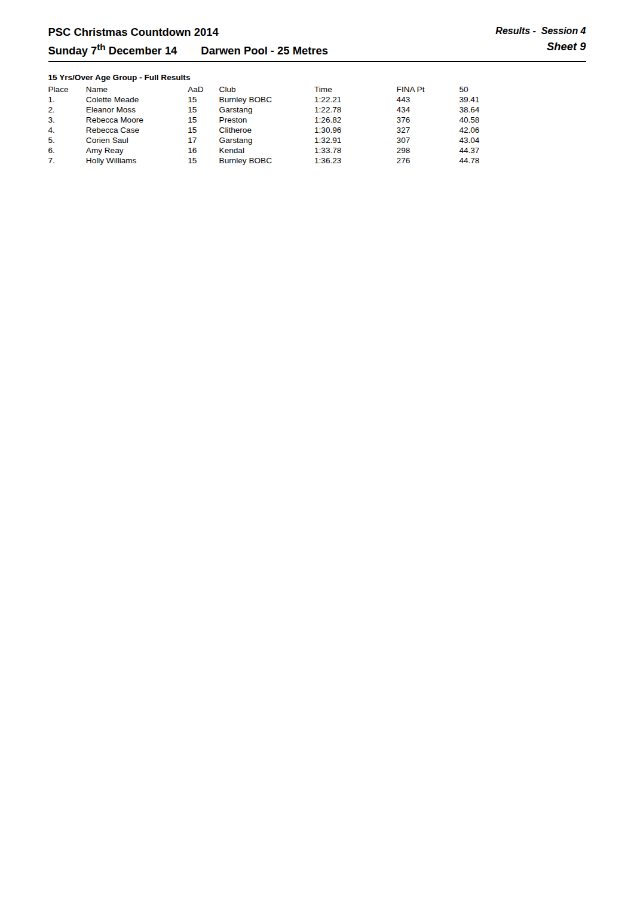PSC Christmas Countdown 2014
Sunday 7th December 14 Darwen Pool - 25 Metres
Results - Session 4
Sheet 9
15 Yrs/Over Age Group - Full Results
| Place | Name | AaD | Club | Time | FINA Pt | 50 |
| --- | --- | --- | --- | --- | --- | --- |
| 1. | Colette Meade | 15 | Burnley BOBC | 1:22.21 | 443 | 39.41 |
| 2. | Eleanor Moss | 15 | Garstang | 1:22.78 | 434 | 38.64 |
| 3. | Rebecca Moore | 15 | Preston | 1:26.82 | 376 | 40.58 |
| 4. | Rebecca Case | 15 | Clitheroe | 1:30.96 | 327 | 42.06 |
| 5. | Corien Saul | 17 | Garstang | 1:32.91 | 307 | 43.04 |
| 6. | Amy Reay | 16 | Kendal | 1:33.78 | 298 | 44.37 |
| 7. | Holly Williams | 15 | Burnley BOBC | 1:36.23 | 276 | 44.78 |